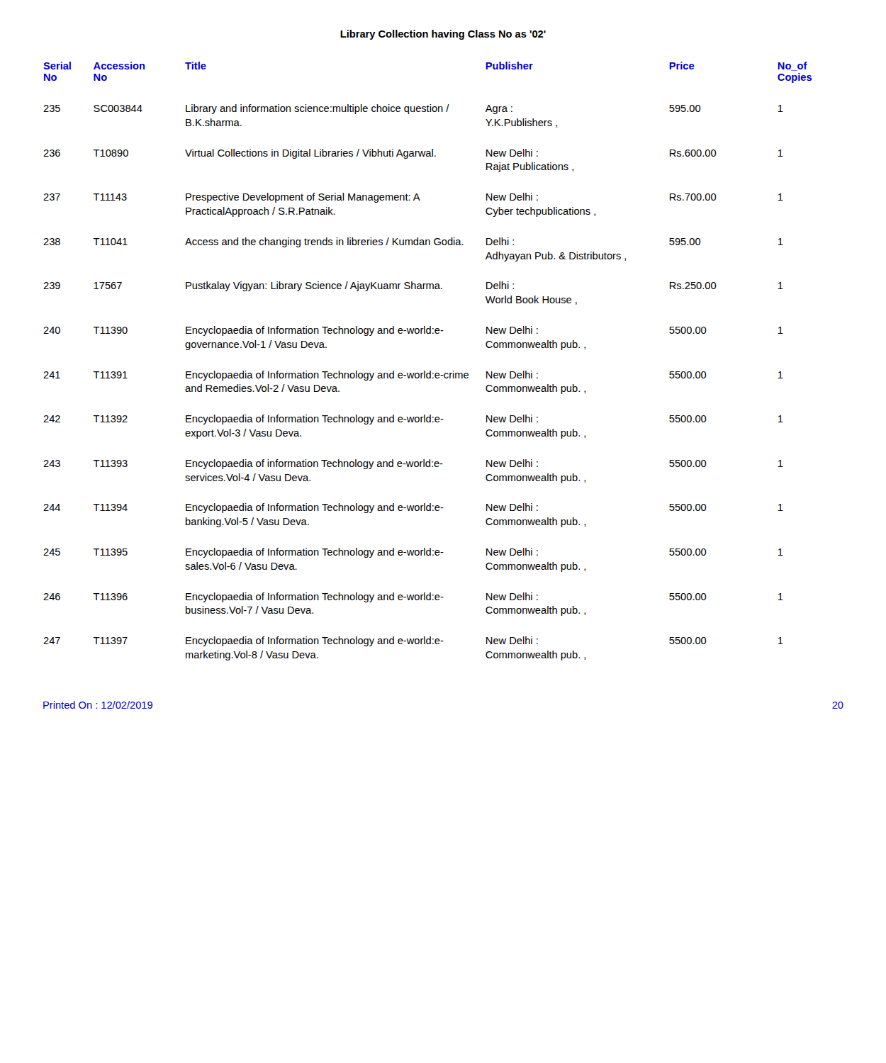Library Collection having Class No as '02'
| Serial No | Accession No | Title | Publisher | Price | No_of Copies |
| --- | --- | --- | --- | --- | --- |
| 235 | SC003844 | Library and information science:multiple choice question / B.K.sharma. | Agra : Y.K.Publishers , | 595.00 | 1 |
| 236 | T10890 | Virtual Collections in Digital Libraries / Vibhuti Agarwal. | New Delhi : Rajat Publications , | Rs.600.00 | 1 |
| 237 | T11143 | Prespective Development of Serial Management: A PracticalApproach / S.R.Patnaik. | New Delhi : Cyber techpublications , | Rs.700.00 | 1 |
| 238 | T11041 | Access and the changing trends in libreries / Kumdan Godia. | Delhi : Adhyayan Pub. & Distributors , | 595.00 | 1 |
| 239 | 17567 | Pustkalay Vigyan: Library Science / AjayKuamr Sharma. | Delhi : World Book House , | Rs.250.00 | 1 |
| 240 | T11390 | Encyclopaedia of Information Technology and e-world:e-governance.Vol-1 / Vasu Deva. | New Delhi : Commonwealth pub. , | 5500.00 | 1 |
| 241 | T11391 | Encyclopaedia of Information Technology and e-world:e-crime and Remedies.Vol-2 / Vasu Deva. | New Delhi : Commonwealth pub. , | 5500.00 | 1 |
| 242 | T11392 | Encyclopaedia of Information Technology and e-world:e-export.Vol-3 / Vasu Deva. | New Delhi : Commonwealth pub. , | 5500.00 | 1 |
| 243 | T11393 | Encyclopaedia of information Technology and e-world:e-services.Vol-4 / Vasu Deva. | New Delhi : Commonwealth pub. , | 5500.00 | 1 |
| 244 | T11394 | Encyclopaedia of Information Technology and e-world:e-banking.Vol-5 / Vasu Deva. | New Delhi : Commonwealth pub. , | 5500.00 | 1 |
| 245 | T11395 | Encyclopaedia of Information Technology and e-world:e-sales.Vol-6 / Vasu Deva. | New Delhi : Commonwealth pub. , | 5500.00 | 1 |
| 246 | T11396 | Encyclopaedia of Information Technology and e-world:e-business.Vol-7 / Vasu Deva. | New Delhi : Commonwealth pub. , | 5500.00 | 1 |
| 247 | T11397 | Encyclopaedia of Information Technology and e-world:e-marketing.Vol-8 / Vasu Deva. | New Delhi : Commonwealth pub. , | 5500.00 | 1 |
Printed On : 12/02/2019 20